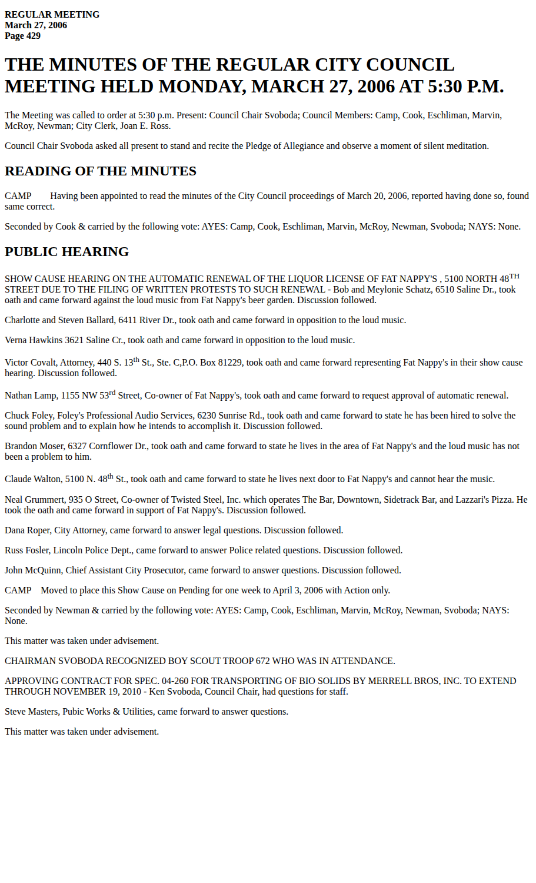REGULAR MEETING
March 27, 2006
Page 429
THE MINUTES OF THE REGULAR CITY COUNCIL MEETING HELD MONDAY, MARCH 27, 2006 AT 5:30 P.M.
The Meeting was called to order at 5:30 p.m. Present: Council Chair Svoboda; Council Members: Camp, Cook, Eschliman, Marvin, McRoy, Newman; City Clerk, Joan E. Ross.
Council Chair Svoboda asked all present to stand and recite the Pledge of Allegiance and observe a moment of silent meditation.
READING OF THE MINUTES
CAMP Having been appointed to read the minutes of the City Council proceedings of March 20, 2006, reported having done so, found same correct.
Seconded by Cook & carried by the following vote: AYES: Camp, Cook, Eschliman, Marvin, McRoy, Newman, Svoboda; NAYS: None.
PUBLIC HEARING
SHOW CAUSE HEARING ON THE AUTOMATIC RENEWAL OF THE LIQUOR LICENSE OF FAT NAPPY'S , 5100 NORTH 48TH STREET DUE TO THE FILING OF WRITTEN PROTESTS TO SUCH RENEWAL - Bob and Meylonie Schatz, 6510 Saline Dr., took oath and came forward against the loud music from Fat Nappy's beer garden. Discussion followed.
Charlotte and Steven Ballard, 6411 River Dr., took oath and came forward in opposition to the loud music.
Verna Hawkins 3621 Saline Cr., took oath and came forward in opposition to the loud music.
Victor Covalt, Attorney, 440 S. 13th St., Ste. C,P.O. Box 81229, took oath and came forward representing Fat Nappy's in their show cause hearing. Discussion followed.
Nathan Lamp, 1155 NW 53rd Street, Co-owner of Fat Nappy's, took oath and came forward to request approval of automatic renewal.
Chuck Foley, Foley's Professional Audio Services, 6230 Sunrise Rd., took oath and came forward to state he has been hired to solve the sound problem and to explain how he intends to accomplish it. Discussion followed.
Brandon Moser, 6327 Cornflower Dr., took oath and came forward to state he lives in the area of Fat Nappy's and the loud music has not been a problem to him.
Claude Walton, 5100 N. 48th St., took oath and came forward to state he lives next door to Fat Nappy's and cannot hear the music.
Neal Grummert, 935 O Street, Co-owner of Twisted Steel, Inc. which operates The Bar, Downtown, Sidetrack Bar, and Lazzari's Pizza. He took the oath and came forward in support of Fat Nappy's. Discussion followed.
Dana Roper, City Attorney, came forward to answer legal questions. Discussion followed.
Russ Fosler, Lincoln Police Dept., came forward to answer Police related questions. Discussion followed.
John McQuinn, Chief Assistant City Prosecutor, came forward to answer questions. Discussion followed.
CAMP Moved to place this Show Cause on Pending for one week to April 3, 2006 with Action only.
Seconded by Newman & carried by the following vote: AYES: Camp, Cook, Eschliman, Marvin, McRoy, Newman, Svoboda; NAYS: None.
This matter was taken under advisement.
CHAIRMAN SVOBODA RECOGNIZED BOY SCOUT TROOP 672 WHO WAS IN ATTENDANCE.
APPROVING CONTRACT FOR SPEC. 04-260 FOR TRANSPORTING OF BIO SOLIDS BY MERRELL BROS, INC. TO EXTEND THROUGH NOVEMBER 19, 2010 - Ken Svoboda, Council Chair, had questions for staff.
Steve Masters, Pubic Works & Utilities, came forward to answer questions.
This matter was taken under advisement.